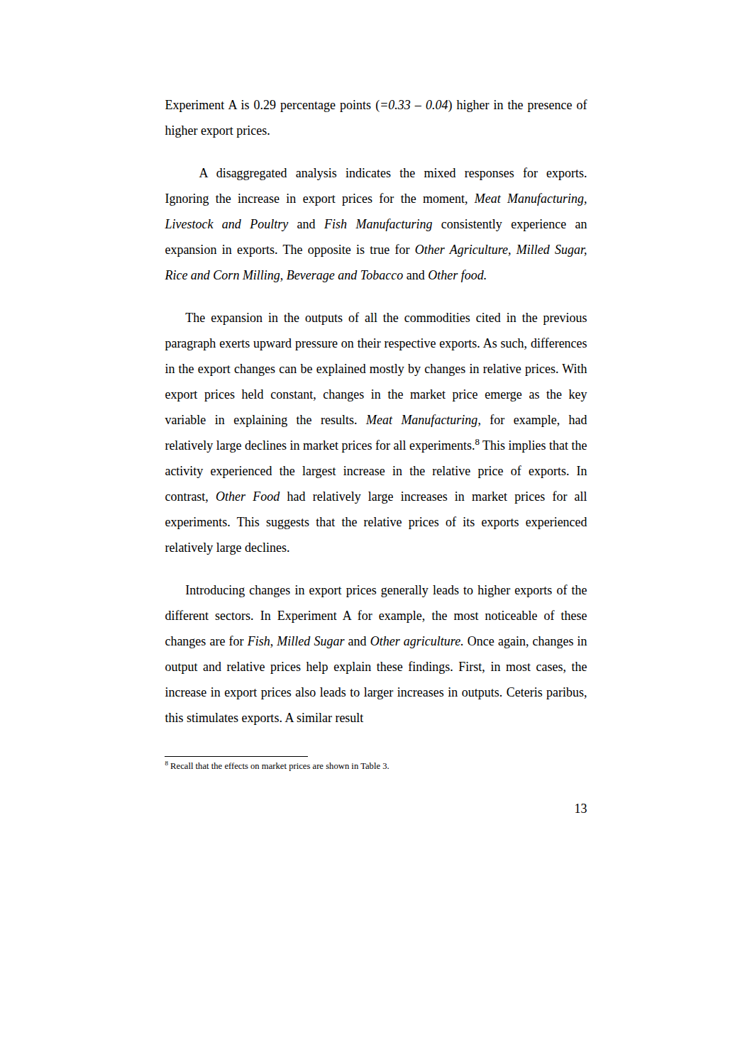Experiment A is 0.29 percentage points (=0.33 – 0.04) higher in the presence of higher export prices.
A disaggregated analysis indicates the mixed responses for exports. Ignoring the increase in export prices for the moment, Meat Manufacturing, Livestock and Poultry and Fish Manufacturing consistently experience an expansion in exports. The opposite is true for Other Agriculture, Milled Sugar, Rice and Corn Milling, Beverage and Tobacco and Other food.
The expansion in the outputs of all the commodities cited in the previous paragraph exerts upward pressure on their respective exports. As such, differences in the export changes can be explained mostly by changes in relative prices. With export prices held constant, changes in the market price emerge as the key variable in explaining the results. Meat Manufacturing, for example, had relatively large declines in market prices for all experiments.8 This implies that the activity experienced the largest increase in the relative price of exports. In contrast, Other Food had relatively large increases in market prices for all experiments. This suggests that the relative prices of its exports experienced relatively large declines.
Introducing changes in export prices generally leads to higher exports of the different sectors. In Experiment A for example, the most noticeable of these changes are for Fish, Milled Sugar and Other agriculture. Once again, changes in output and relative prices help explain these findings. First, in most cases, the increase in export prices also leads to larger increases in outputs. Ceteris paribus, this stimulates exports. A similar result
8 Recall that the effects on market prices are shown in Table 3.
13